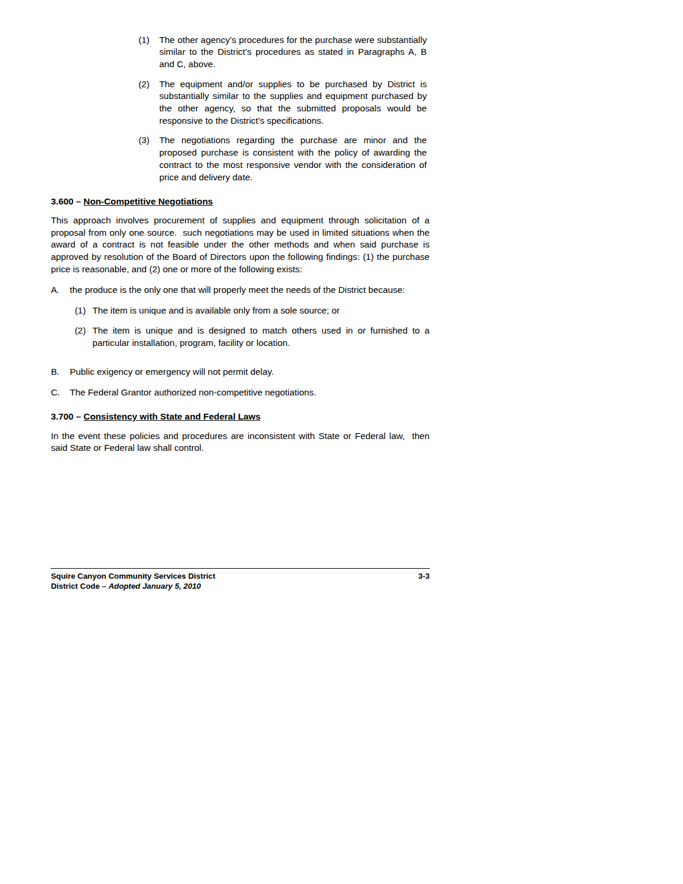(1) The other agency’s procedures for the purchase were substantially similar to the District’s procedures as stated in Paragraphs A, B and C, above.
(2) The equipment and/or supplies to be purchased by District is substantially similar to the supplies and equipment purchased by the other agency, so that the submitted proposals would be responsive to the District’s specifications.
(3) The negotiations regarding the purchase are minor and the proposed purchase is consistent with the policy of awarding the contract to the most responsive vendor with the consideration of price and delivery date.
3.600 – Non-Competitive Negotiations
This approach involves procurement of supplies and equipment through solicitation of a proposal from only one source. such negotiations may be used in limited situations when the award of a contract is not feasible under the other methods and when said purchase is approved by resolution of the Board of Directors upon the following findings: (1) the purchase price is reasonable, and (2) one or more of the following exists:
A. the produce is the only one that will properly meet the needs of the District because:
(1) The item is unique and is available only from a sole source; or
(2) The item is unique and is designed to match others used in or furnished to a particular installation, program, facility or location.
B. Public exigency or emergency will not permit delay.
C. The Federal Grantor authorized non-competitive negotiations.
3.700 – Consistency with State and Federal Laws
In the event these policies and procedures are inconsistent with State or Federal law, then said State or Federal law shall control.
Squire Canyon Community Services District
District Code – Adopted January 5, 2010
3-3